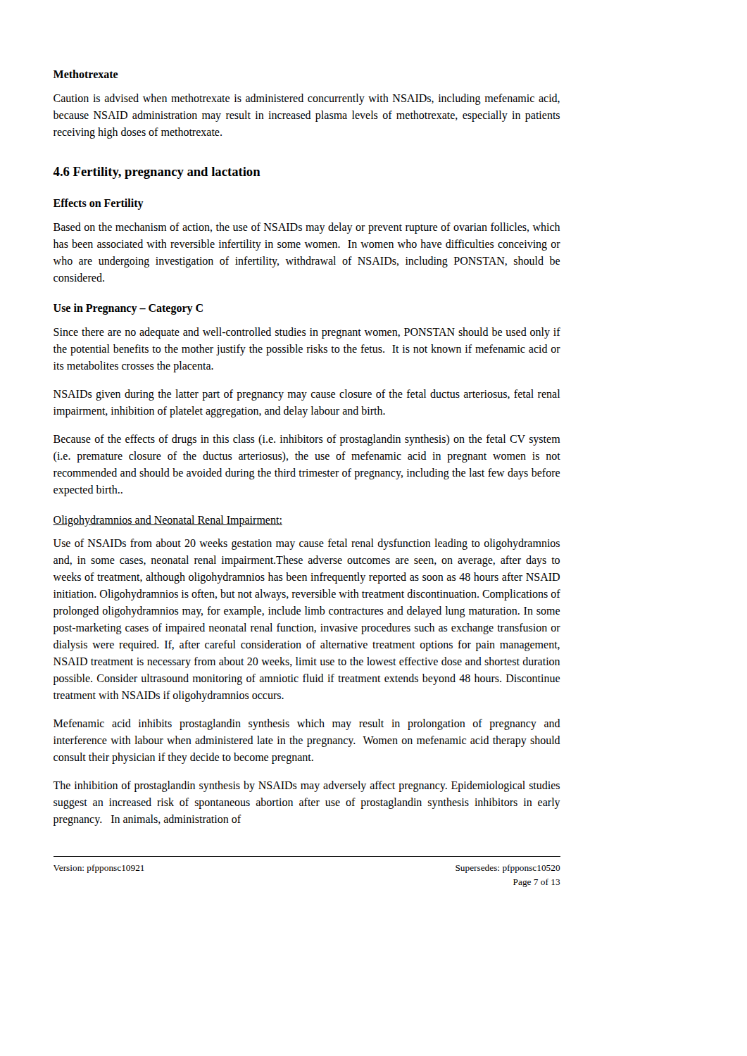Methotrexate
Caution is advised when methotrexate is administered concurrently with NSAIDs, including mefenamic acid, because NSAID administration may result in increased plasma levels of methotrexate, especially in patients receiving high doses of methotrexate.
4.6 Fertility, pregnancy and lactation
Effects on Fertility
Based on the mechanism of action, the use of NSAIDs may delay or prevent rupture of ovarian follicles, which has been associated with reversible infertility in some women. In women who have difficulties conceiving or who are undergoing investigation of infertility, withdrawal of NSAIDs, including PONSTAN, should be considered.
Use in Pregnancy – Category C
Since there are no adequate and well-controlled studies in pregnant women, PONSTAN should be used only if the potential benefits to the mother justify the possible risks to the fetus. It is not known if mefenamic acid or its metabolites crosses the placenta.
NSAIDs given during the latter part of pregnancy may cause closure of the fetal ductus arteriosus, fetal renal impairment, inhibition of platelet aggregation, and delay labour and birth.
Because of the effects of drugs in this class (i.e. inhibitors of prostaglandin synthesis) on the fetal CV system (i.e. premature closure of the ductus arteriosus), the use of mefenamic acid in pregnant women is not recommended and should be avoided during the third trimester of pregnancy, including the last few days before expected birth..
Oligohydramnios and Neonatal Renal Impairment:
Use of NSAIDs from about 20 weeks gestation may cause fetal renal dysfunction leading to oligohydramnios and, in some cases, neonatal renal impairment.These adverse outcomes are seen, on average, after days to weeks of treatment, although oligohydramnios has been infrequently reported as soon as 48 hours after NSAID initiation. Oligohydramnios is often, but not always, reversible with treatment discontinuation. Complications of prolonged oligohydramnios may, for example, include limb contractures and delayed lung maturation. In some post-marketing cases of impaired neonatal renal function, invasive procedures such as exchange transfusion or dialysis were required. If, after careful consideration of alternative treatment options for pain management, NSAID treatment is necessary from about 20 weeks, limit use to the lowest effective dose and shortest duration possible. Consider ultrasound monitoring of amniotic fluid if treatment extends beyond 48 hours. Discontinue treatment with NSAIDs if oligohydramnios occurs.
Mefenamic acid inhibits prostaglandin synthesis which may result in prolongation of pregnancy and interference with labour when administered late in the pregnancy. Women on mefenamic acid therapy should consult their physician if they decide to become pregnant.
The inhibition of prostaglandin synthesis by NSAIDs may adversely affect pregnancy. Epidemiological studies suggest an increased risk of spontaneous abortion after use of prostaglandin synthesis inhibitors in early pregnancy. In animals, administration of
Version: pfpponsc10921
Supersedes: pfpponsc10520
Page 7 of 13